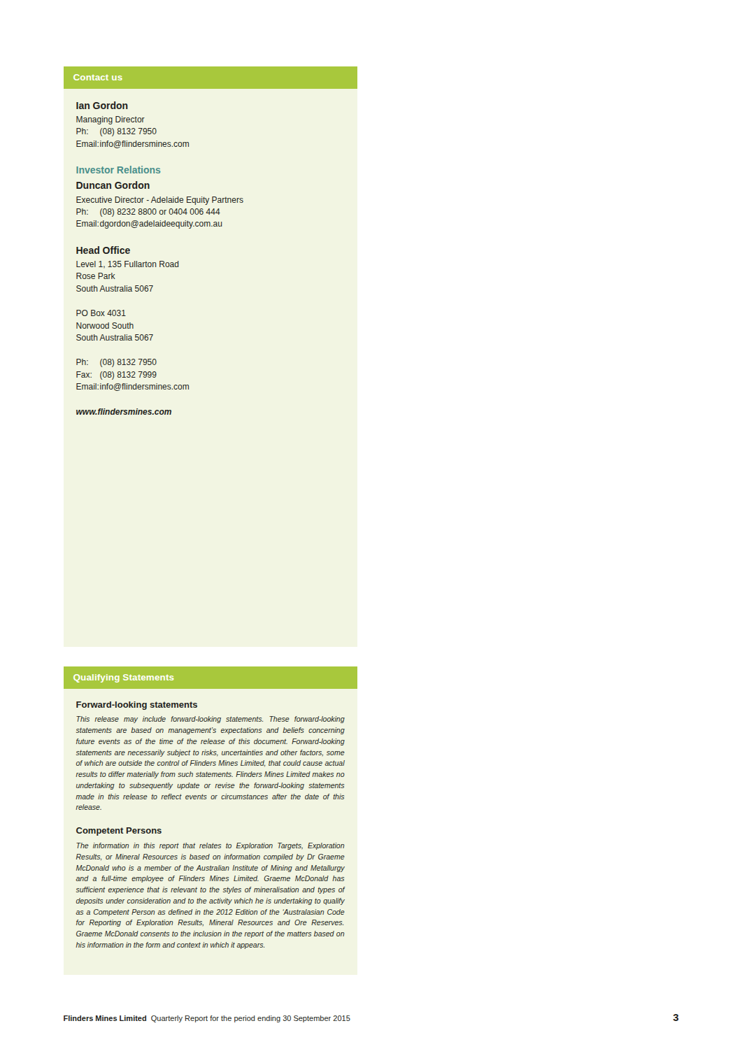Contact us
Ian Gordon
Managing Director
Ph:(08) 8132 7950
Email: info@flindersmines.com
Investor Relations
Duncan Gordon
Executive Director - Adelaide Equity Partners
Ph:(08) 8232 8800 or 0404 006 444
Email: dgordon@adelaideequity.com.au
Head Office
Level 1, 135 Fullarton Road
Rose Park
South Australia 5067
PO Box 4031
Norwood South
South Australia 5067
Ph:(08) 8132 7950
Fax:(08) 8132 7999
Email: info@flindersmines.com
www.flindersmines.com
Qualifying Statements
Forward-looking statements
This release may include forward-looking statements. These forward-looking statements are based on management’s expectations and beliefs concerning future events as of the time of the release of this document. Forward-looking statements are necessarily subject to risks, uncertainties and other factors, some of which are outside the control of Flinders Mines Limited, that could cause actual results to differ materially from such statements. Flinders Mines Limited makes no undertaking to subsequently update or revise the forward-looking statements made in this release to reflect events or circumstances after the date of this release.
Competent Persons
The information in this report that relates to Exploration Targets, Exploration Results, or Mineral Resources is based on information compiled by Dr Graeme McDonald who is a member of the Australian Institute of Mining and Metallurgy and a full-time employee of Flinders Mines Limited. Graeme McDonald has sufficient experience that is relevant to the styles of mineralisation and types of deposits under consideration and to the activity which he is undertaking to qualify as a Competent Person as defined in the 2012 Edition of the ‘Australasian Code for Reporting of Exploration Results, Mineral Resources and Ore Reserves. Graeme McDonald consents to the inclusion in the report of the matters based on his information in the form and context in which it appears.
Flinders Mines Limited Quarterly Report for the period ending 30 September 2015
3